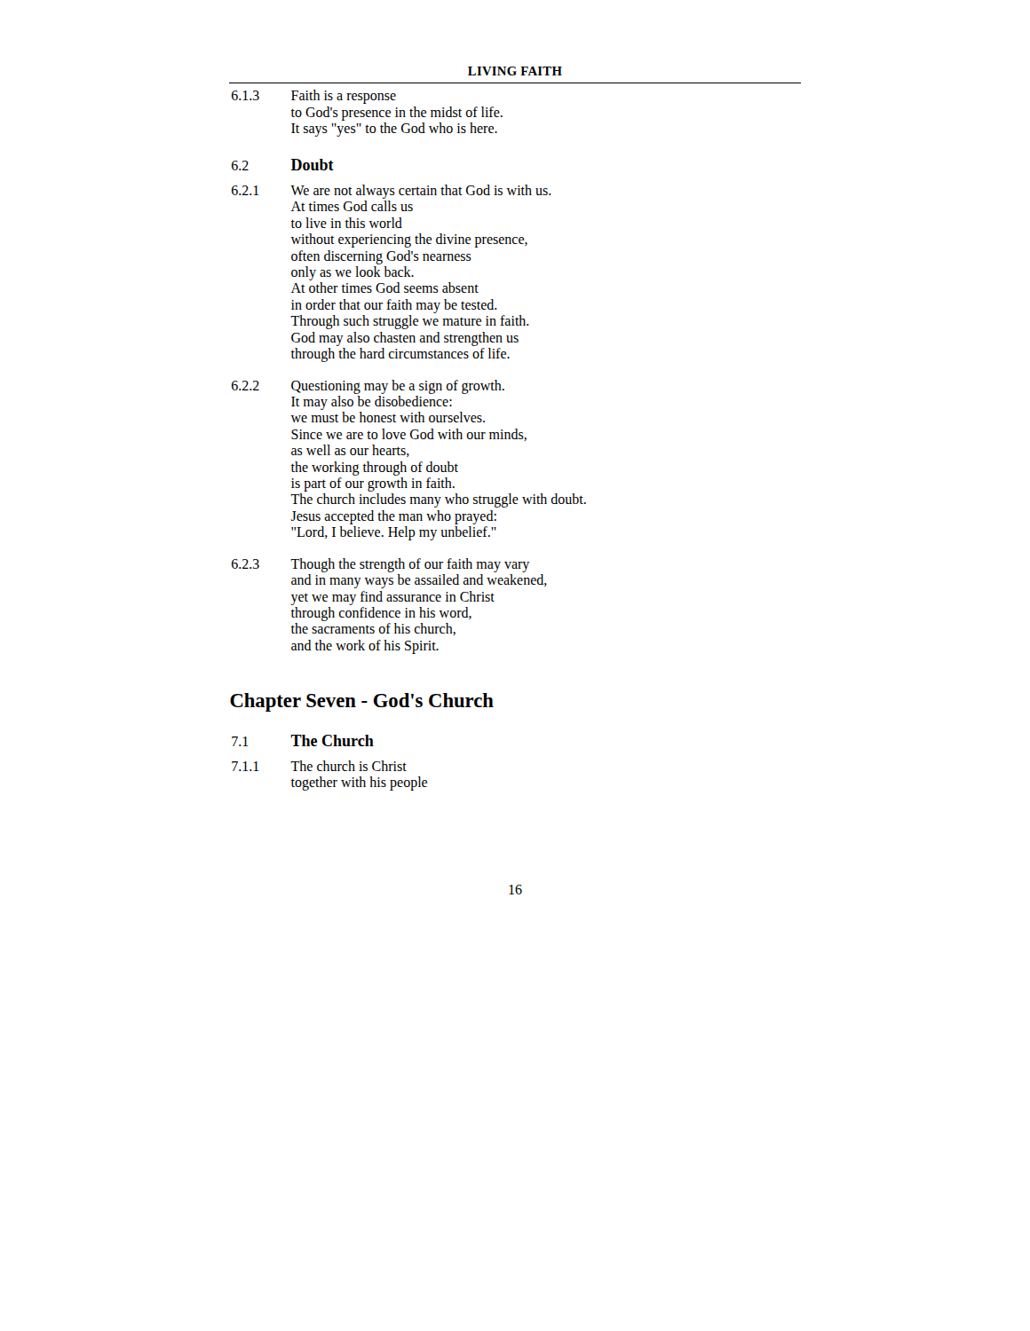LIVING FAITH
6.1.3
Faith is a response
to God's presence in the midst of life.
It says "yes" to the God who is here.
6.2
Doubt
6.2.1
We are not always certain that God is with us.
At times God calls us
to live in this world
without experiencing the divine presence,
often discerning God's nearness
only as we look back.
At other times God seems absent
in order that our faith may be tested.
Through such struggle we mature in faith.
God may also chasten and strengthen us
through the hard circumstances of life.
6.2.2
Questioning may be a sign of growth.
It may also be disobedience:
we must be honest with ourselves.
Since we are to love God with our minds,
as well as our hearts,
the working through of doubt
is part of our growth in faith.
The church includes many who struggle with doubt.
Jesus accepted the man who prayed:
"Lord, I believe. Help my unbelief."
6.2.3
Though the strength of our faith may vary
and in many ways be assailed and weakened,
yet we may find assurance in Christ
through confidence in his word,
the sacraments of his church,
and the work of his Spirit.
Chapter Seven - God's Church
7.1
The Church
7.1.1
The church is Christ
together with his people
16